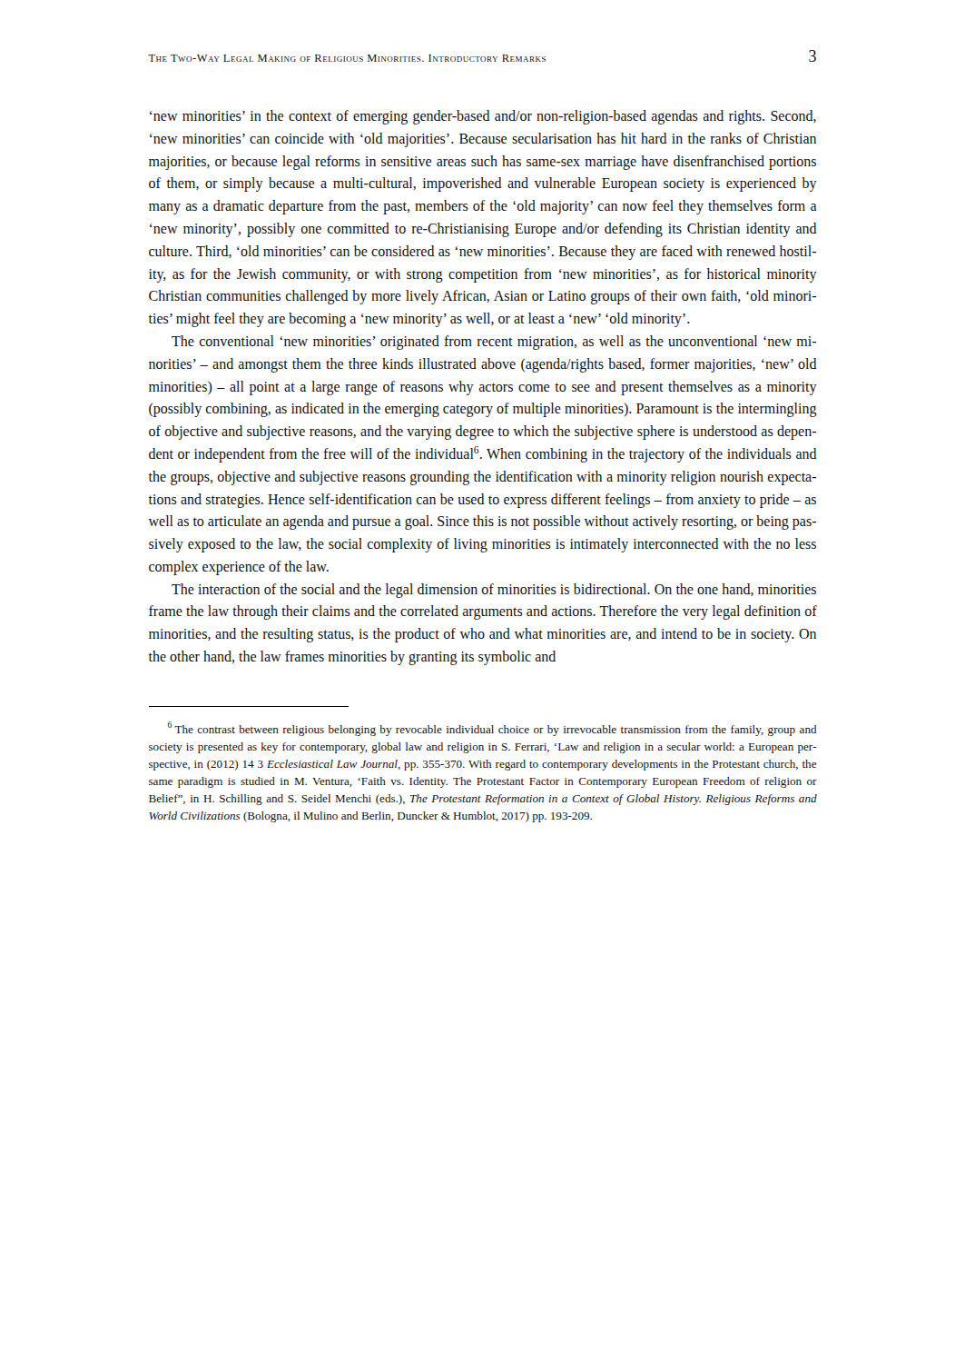The Two-Way Legal Making of Religious Minorities. Introductory Remarks 3
‘new minorities’ in the context of emerging gender-based and/or non-religion-based agendas and rights. Second, ‘new minorities’ can coincide with ‘old majorities’. Because secularisation has hit hard in the ranks of Christian majorities, or because legal reforms in sensitive areas such has same-sex marriage have disenfranchised portions of them, or simply because a multi-cultural, impoverished and vulnerable European society is experienced by many as a dramatic departure from the past, members of the ‘old majority’ can now feel they themselves form a ‘new minority’, possibly one committed to re-Christianising Europe and/or defending its Christian identity and culture. Third, ‘old minorities’ can be considered as ‘new minorities’. Because they are faced with renewed hostility, as for the Jewish community, or with strong competition from ‘new minorities’, as for historical minority Christian communities challenged by more lively African, Asian or Latino groups of their own faith, ‘old minorities’ might feel they are becoming a ‘new minority’ as well, or at least a ‘new’ ‘old minority’.
The conventional ‘new minorities’ originated from recent migration, as well as the unconventional ‘new minorities’ – and amongst them the three kinds illustrated above (agenda/rights based, former majorities, ‘new’ old minorities) – all point at a large range of reasons why actors come to see and present themselves as a minority (possibly combining, as indicated in the emerging category of multiple minorities). Paramount is the intermingling of objective and subjective reasons, and the varying degree to which the subjective sphere is understood as dependent or independent from the free will of the individual6. When combining in the trajectory of the individuals and the groups, objective and subjective reasons grounding the identification with a minority religion nourish expectations and strategies. Hence self-identification can be used to express different feelings – from anxiety to pride – as well as to articulate an agenda and pursue a goal. Since this is not possible without actively resorting, or being passively exposed to the law, the social complexity of living minorities is intimately interconnected with the no less complex experience of the law.
The interaction of the social and the legal dimension of minorities is bidirectional. On the one hand, minorities frame the law through their claims and the correlated arguments and actions. Therefore the very legal definition of minorities, and the resulting status, is the product of who and what minorities are, and intend to be in society. On the other hand, the law frames minorities by granting its symbolic and
6The contrast between religious belonging by revocable individual choice or by irrevocable transmission from the family, group and society is presented as key for contemporary, global law and religion in S. Ferrari, ‘Law and religion in a secular world: a European perspective, in (2012) 14 3 Ecclesiastical Law Journal, pp. 355-370. With regard to contemporary developments in the Protestant church, the same paradigm is studied in M. Ventura, ‘Faith vs. Identity. The Protestant Factor in Contemporary European Freedom of religion or Belief”, in H. Schilling and S. Seidel Menchi (eds.), The Protestant Reformation in a Context of Global History. Religious Reforms and World Civilizations (Bologna, il Mulino and Berlin, Duncker & Humblot, 2017) pp. 193-209.